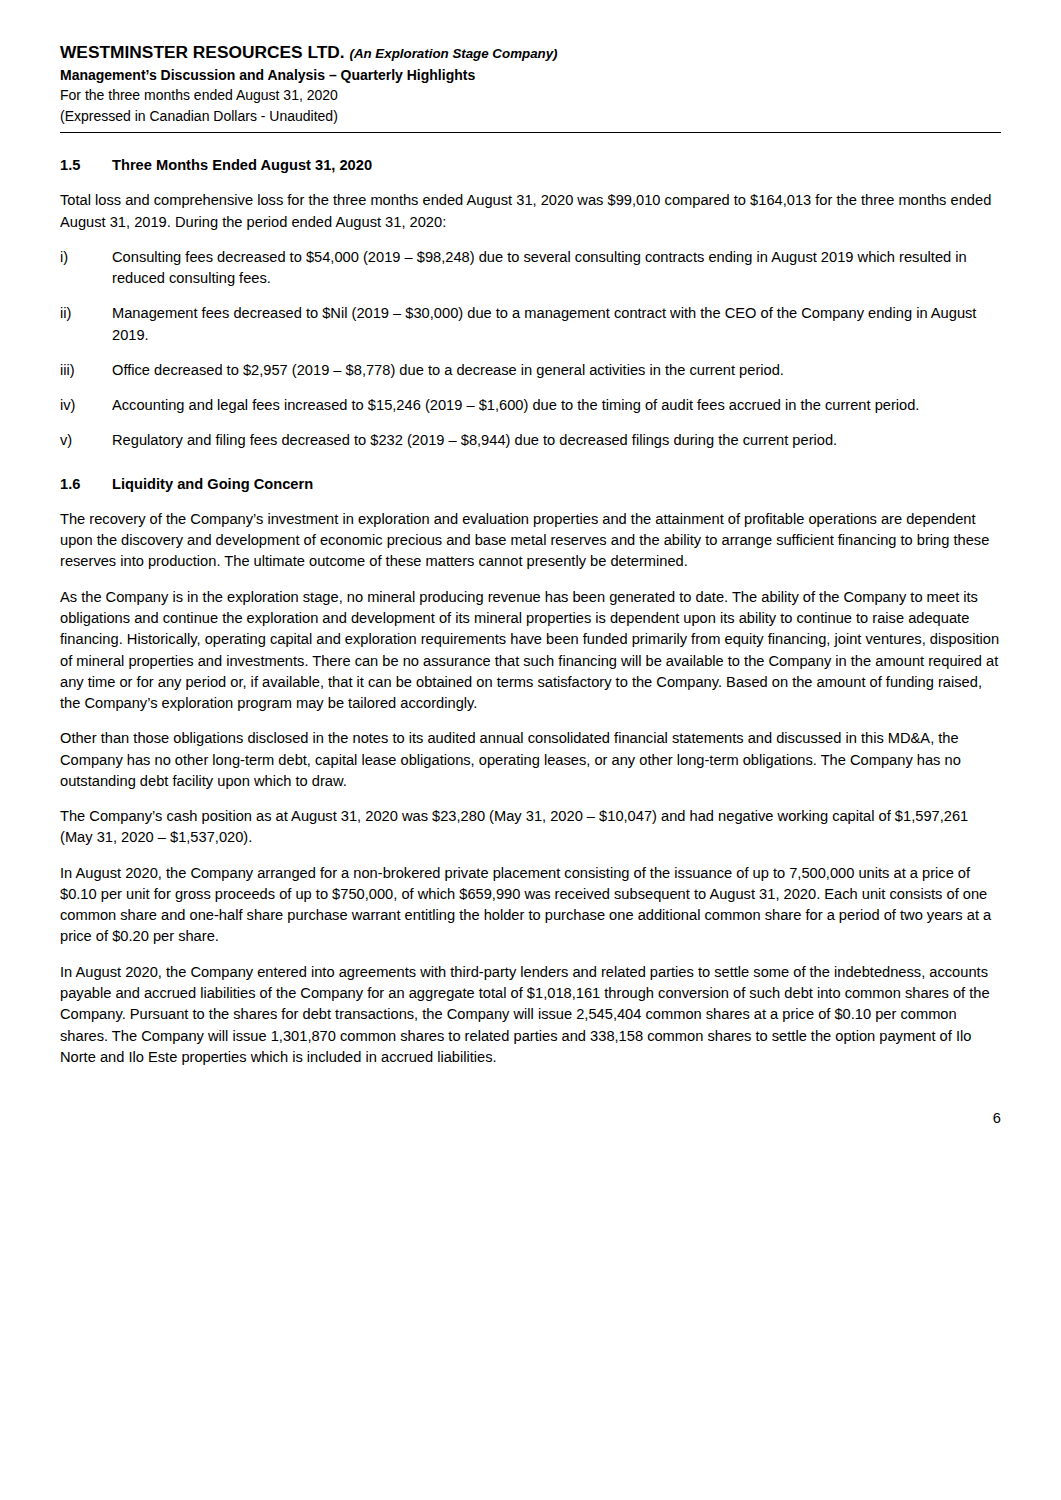WESTMINSTER RESOURCES LTD. (An Exploration Stage Company)
Management’s Discussion and Analysis – Quarterly Highlights
For the three months ended August 31, 2020
(Expressed in Canadian Dollars - Unaudited)
1.5 Three Months Ended August 31, 2020
Total loss and comprehensive loss for the three months ended August 31, 2020 was $99,010 compared to $164,013 for the three months ended August 31, 2019. During the period ended August 31, 2020:
i) Consulting fees decreased to $54,000 (2019 – $98,248) due to several consulting contracts ending in August 2019 which resulted in reduced consulting fees.
ii) Management fees decreased to $Nil (2019 – $30,000) due to a management contract with the CEO of the Company ending in August 2019.
iii) Office decreased to $2,957 (2019 – $8,778) due to a decrease in general activities in the current period.
iv) Accounting and legal fees increased to $15,246 (2019 – $1,600) due to the timing of audit fees accrued in the current period.
v) Regulatory and filing fees decreased to $232 (2019 – $8,944) due to decreased filings during the current period.
1.6 Liquidity and Going Concern
The recovery of the Company’s investment in exploration and evaluation properties and the attainment of profitable operations are dependent upon the discovery and development of economic precious and base metal reserves and the ability to arrange sufficient financing to bring these reserves into production. The ultimate outcome of these matters cannot presently be determined.
As the Company is in the exploration stage, no mineral producing revenue has been generated to date. The ability of the Company to meet its obligations and continue the exploration and development of its mineral properties is dependent upon its ability to continue to raise adequate financing. Historically, operating capital and exploration requirements have been funded primarily from equity financing, joint ventures, disposition of mineral properties and investments. There can be no assurance that such financing will be available to the Company in the amount required at any time or for any period or, if available, that it can be obtained on terms satisfactory to the Company. Based on the amount of funding raised, the Company’s exploration program may be tailored accordingly.
Other than those obligations disclosed in the notes to its audited annual consolidated financial statements and discussed in this MD&A, the Company has no other long-term debt, capital lease obligations, operating leases, or any other long-term obligations. The Company has no outstanding debt facility upon which to draw.
The Company’s cash position as at August 31, 2020 was $23,280 (May 31, 2020 – $10,047) and had negative working capital of $1,597,261 (May 31, 2020 – $1,537,020).
In August 2020, the Company arranged for a non-brokered private placement consisting of the issuance of up to 7,500,000 units at a price of $0.10 per unit for gross proceeds of up to $750,000, of which $659,990 was received subsequent to August 31, 2020. Each unit consists of one common share and one-half share purchase warrant entitling the holder to purchase one additional common share for a period of two years at a price of $0.20 per share.
In August 2020, the Company entered into agreements with third-party lenders and related parties to settle some of the indebtedness, accounts payable and accrued liabilities of the Company for an aggregate total of $1,018,161 through conversion of such debt into common shares of the Company. Pursuant to the shares for debt transactions, the Company will issue 2,545,404 common shares at a price of $0.10 per common shares. The Company will issue 1,301,870 common shares to related parties and 338,158 common shares to settle the option payment of Ilo Norte and Ilo Este properties which is included in accrued liabilities.
6